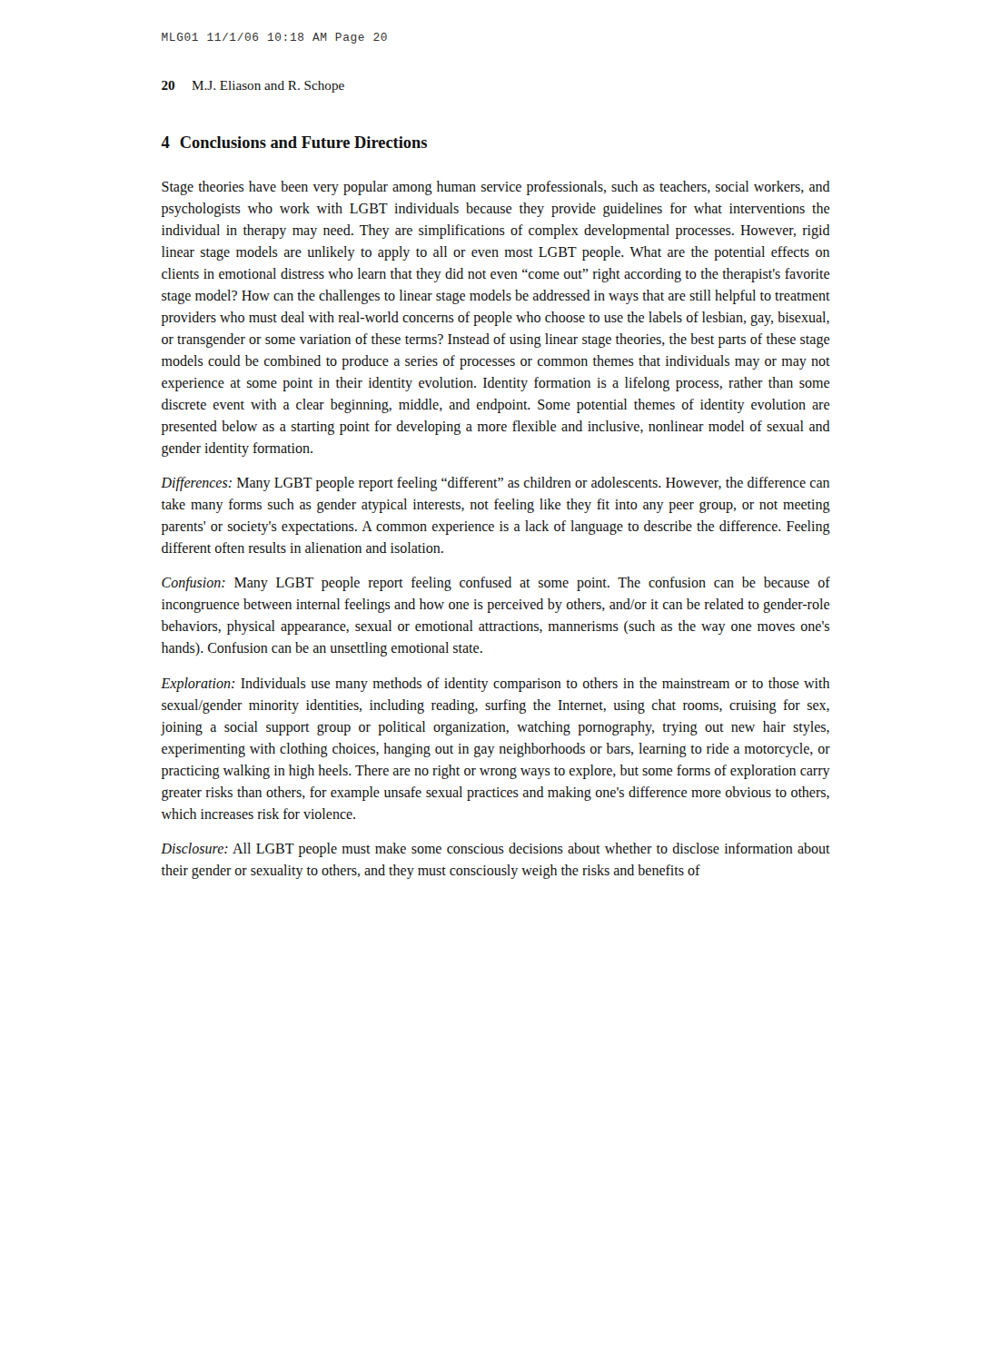MLG01 11/1/06 10:18 AM Page 20
20 M.J. Eliason and R. Schope
4 Conclusions and Future Directions
Stage theories have been very popular among human service professionals, such as teachers, social workers, and psychologists who work with LGBT individuals because they provide guidelines for what interventions the individual in therapy may need. They are simplifications of complex developmental processes. However, rigid linear stage models are unlikely to apply to all or even most LGBT people. What are the potential effects on clients in emotional distress who learn that they did not even “come out” right according to the therapist's favorite stage model? How can the challenges to linear stage models be addressed in ways that are still helpful to treatment providers who must deal with real-world concerns of people who choose to use the labels of lesbian, gay, bisexual, or transgender or some variation of these terms? Instead of using linear stage theories, the best parts of these stage models could be combined to produce a series of processes or common themes that individuals may or may not experience at some point in their identity evolution. Identity formation is a lifelong process, rather than some discrete event with a clear beginning, middle, and endpoint. Some potential themes of identity evolution are presented below as a starting point for developing a more flexible and inclusive, nonlinear model of sexual and gender identity formation.
Differences: Many LGBT people report feeling “different” as children or adolescents. However, the difference can take many forms such as gender atypical interests, not feeling like they fit into any peer group, or not meeting parents' or society's expectations. A common experience is a lack of language to describe the difference. Feeling different often results in alienation and isolation.
Confusion: Many LGBT people report feeling confused at some point. The confusion can be because of incongruence between internal feelings and how one is perceived by others, and/or it can be related to gender-role behaviors, physical appearance, sexual or emotional attractions, mannerisms (such as the way one moves one's hands). Confusion can be an unsettling emotional state.
Exploration: Individuals use many methods of identity comparison to others in the mainstream or to those with sexual/gender minority identities, including reading, surfing the Internet, using chat rooms, cruising for sex, joining a social support group or political organization, watching pornography, trying out new hair styles, experimenting with clothing choices, hanging out in gay neighborhoods or bars, learning to ride a motorcycle, or practicing walking in high heels. There are no right or wrong ways to explore, but some forms of exploration carry greater risks than others, for example unsafe sexual practices and making one's difference more obvious to others, which increases risk for violence.
Disclosure: All LGBT people must make some conscious decisions about whether to disclose information about their gender or sexuality to others, and they must consciously weigh the risks and benefits of